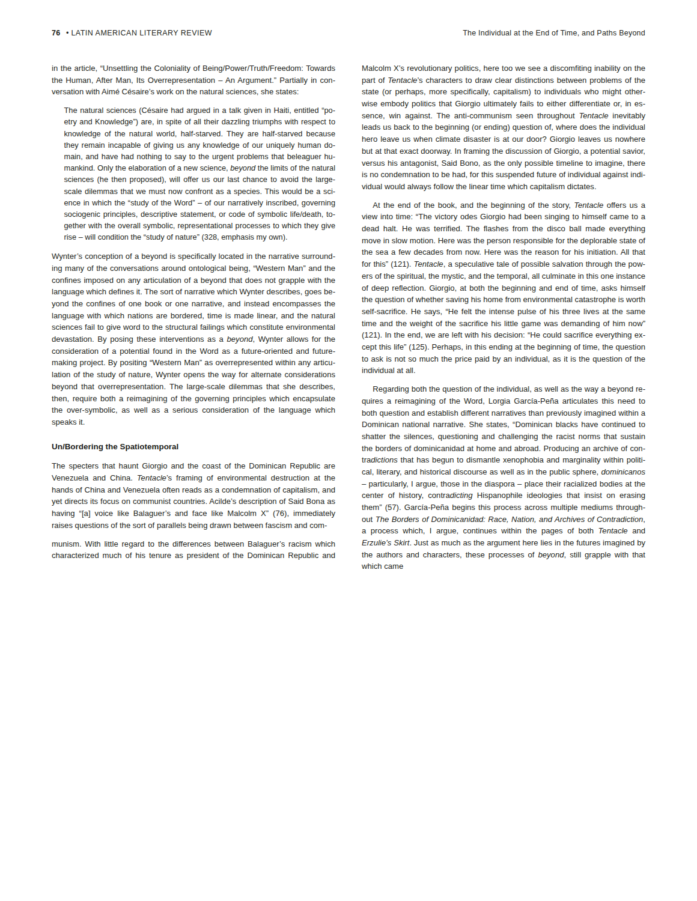76 • Latin American Literary Review
The Individual at the End of Time, and Paths Beyond
in the article, “Unsettling the Coloniality of Being/Power/Truth/Freedom: Towards the Human, After Man, Its Overrepresentation – An Argument.” Partially in conversation with Aimé Césaire’s work on the natural sciences, she states:
The natural sciences (Césaire had argued in a talk given in Haiti, entitled “poetry and Knowledge”) are, in spite of all their dazzling triumphs with respect to knowledge of the natural world, half-starved. They are half-starved because they remain incapable of giving us any knowledge of our uniquely human domain, and have had nothing to say to the urgent problems that beleaguer humankind. Only the elaboration of a new science, beyond the limits of the natural sciences (he then proposed), will offer us our last chance to avoid the large-scale dilemmas that we must now confront as a species. This would be a science in which the “study of the Word” – of our narratively inscribed, governing sociogenic principles, descriptive statement, or code of symbolic life/death, together with the overall symbolic, representational processes to which they give rise – will condition the “study of nature” (328, emphasis my own).
Wynter’s conception of a beyond is specifically located in the narrative surrounding many of the conversations around ontological being, “Western Man” and the confines imposed on any articulation of a beyond that does not grapple with the language which defines it. The sort of narrative which Wynter describes, goes beyond the confines of one book or one narrative, and instead encompasses the language with which nations are bordered, time is made linear, and the natural sciences fail to give word to the structural failings which constitute environmental devastation. By posing these interventions as a beyond, Wynter allows for the consideration of a potential found in the Word as a future-oriented and future-making project. By positing “Western Man” as overrepresented within any articulation of the study of nature, Wynter opens the way for alternate considerations beyond that overrepresentation. The large-scale dilemmas that she describes, then, require both a reimagining of the governing principles which encapsulate the over-symbolic, as well as a serious consideration of the language which speaks it.
Un/Bordering the Spatiotemporal
The specters that haunt Giorgio and the coast of the Dominican Republic are Venezuela and China. Tentacle’s framing of environmental destruction at the hands of China and Venezuela often reads as a condemnation of capitalism, and yet directs its focus on communist countries. Acilde’s description of Said Bona as having “[a] voice like Balaguer’s and face like Malcolm X” (76), immediately raises questions of the sort of parallels being drawn between fascism and com-
munism. With little regard to the differences between Balaguer’s racism which characterized much of his tenure as president of the Dominican Republic and Malcolm X’s revolutionary politics, here too we see a discomfiting inability on the part of Tentacle’s characters to draw clear distinctions between problems of the state (or perhaps, more specifically, capitalism) to individuals who might otherwise embody politics that Giorgio ultimately fails to either differentiate or, in essence, win against. The anti-communism seen throughout Tentacle inevitably leads us back to the beginning (or ending) question of, where does the individual hero leave us when climate disaster is at our door? Giorgio leaves us nowhere but at that exact doorway. In framing the discussion of Giorgio, a potential savior, versus his antagonist, Said Bono, as the only possible timeline to imagine, there is no condemnation to be had, for this suspended future of individual against individual would always follow the linear time which capitalism dictates.
At the end of the book, and the beginning of the story, Tentacle offers us a view into time: “The victory odes Giorgio had been singing to himself came to a dead halt. He was terrified. The flashes from the disco ball made everything move in slow motion. Here was the person responsible for the deplorable state of the sea a few decades from now. Here was the reason for his initiation. All that for this” (121). Tentacle, a speculative tale of possible salvation through the powers of the spiritual, the mystic, and the temporal, all culminate in this one instance of deep reflection. Giorgio, at both the beginning and end of time, asks himself the question of whether saving his home from environmental catastrophe is worth self-sacrifice. He says, “He felt the intense pulse of his three lives at the same time and the weight of the sacrifice his little game was demanding of him now” (121). In the end, we are left with his decision: “He could sacrifice everything except this life” (125). Perhaps, in this ending at the beginning of time, the question to ask is not so much the price paid by an individual, as it is the question of the individual at all.
Regarding both the question of the individual, as well as the way a beyond requires a reimagining of the Word, Lorgia García-Peña articulates this need to both question and establish different narratives than previously imagined within a Dominican national narrative. She states, “Dominican blacks have continued to shatter the silences, questioning and challenging the racist norms that sustain the borders of dominicanidad at home and abroad. Producing an archive of contradictions that has begun to dismantle xenophobia and marginality within political, literary, and historical discourse as well as in the public sphere, dominicanos – particularly, I argue, those in the diaspora – place their racialized bodies at the center of history, contradicting Hispanophile ideologies that insist on erasing them” (57). García-Peña begins this process across multiple mediums throughout The Borders of Dominicanidad: Race, Nation, and Archives of Contradiction, a process which, I argue, continues within the pages of both Tentacle and Erzulie’s Skirt. Just as much as the argument here lies in the futures imagined by the authors and characters, these processes of beyond, still grapple with that which came